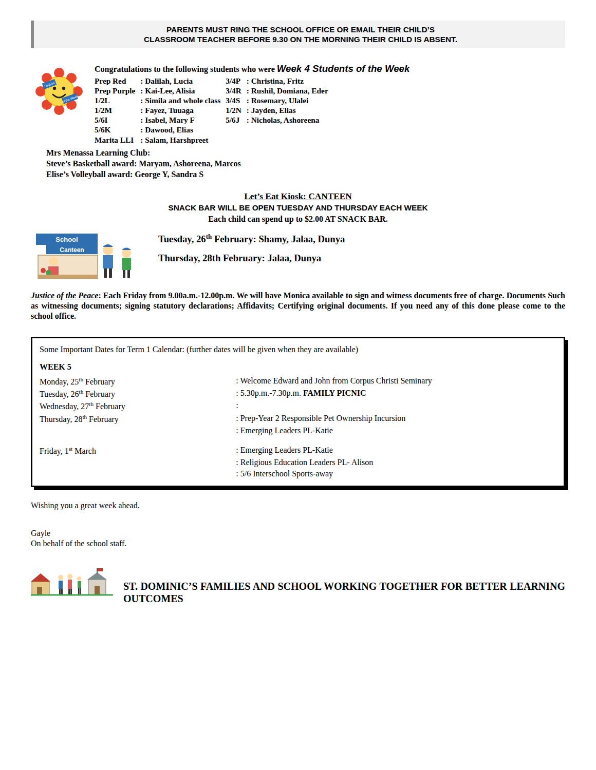PARENTS MUST RING THE SCHOOL OFFICE OR EMAIL THEIR CHILD’S
CLASSROOM TEACHER BEFORE 9.30 ON THE MORNING THEIR CHILD IS ABSENT.
Student of the Week
Congratulations to the following students who were Week 4 Students of the Week
| Prep Red | : Dalilah, Lucia | 3/4P | : Christina, Fritz |
| Prep Purple | : Kai-Lee, Alisia | 3/4R | : Rushil, Domiana, Eder |
| 1/2L | : Simila and whole class | 3/4S | : Rosemary, Ulalei |
| 1/2M | : Fayez, Tuuaga | 1/2N | : Jayden, Elias |
| 5/6I | : Isabel, Mary F | 5/6J | : Nicholas, Ashoreena |
| 5/6K | : Dawood, Elias | | |
| Marita LLI | : Salam, Harshpreet | | |
Mrs Menassa Learning Club:
Steve’s Basketball award: Maryam, Ashoreena, Marcos
Elise’s Volleyball award: George Y, Sandra S
Let’s Eat Kiosk: CANTEEN
SNACK BAR WILL BE OPEN TUESDAY AND THURSDAY EACH WEEK
Each child can spend up to $2.00 AT SNACK BAR.
School Canteen
Tuesday, 26th February: Shamy, Jalaa, Dunya
Thursday, 28th February: Jalaa, Dunya
Justice of the Peace: Each Friday from 9.00a.m.-12.00p.m. We will have Monica available to sign and witness documents free of charge. Documents Such as witnessing documents; signing statutory declarations; Affidavits; Certifying original documents. If you need any of this done please come to the school office.
Some Important Dates for Term 1 Calendar: (further dates will be given when they are available)
WEEK 5
| Monday, 25 th February | : Welcome Edward and John from Corpus Christi Seminary |
| Tuesday, 26 th February | : 5.30p.m.-7.30p.m. FAMILY PICNIC |
| Wednesday, 27 th February | : |
| Thursday, 28 th February | : Prep-Year 2 Responsible Pet Ownership Incursion |
| | : Emerging Leaders PL-Katie |
| Friday, 1 st March | : Emerging Leaders PL-Katie |
| | : Religious Education Leaders PL- Alison |
| | : 5/6 Interschool Sports-away |
Wishing you a great week ahead.
Gayle
On behalf of the school staff.
ST. DOMINIC’S FAMILIES AND SCHOOL WORKING TOGETHER FOR BETTER LEARNING OUTCOMES